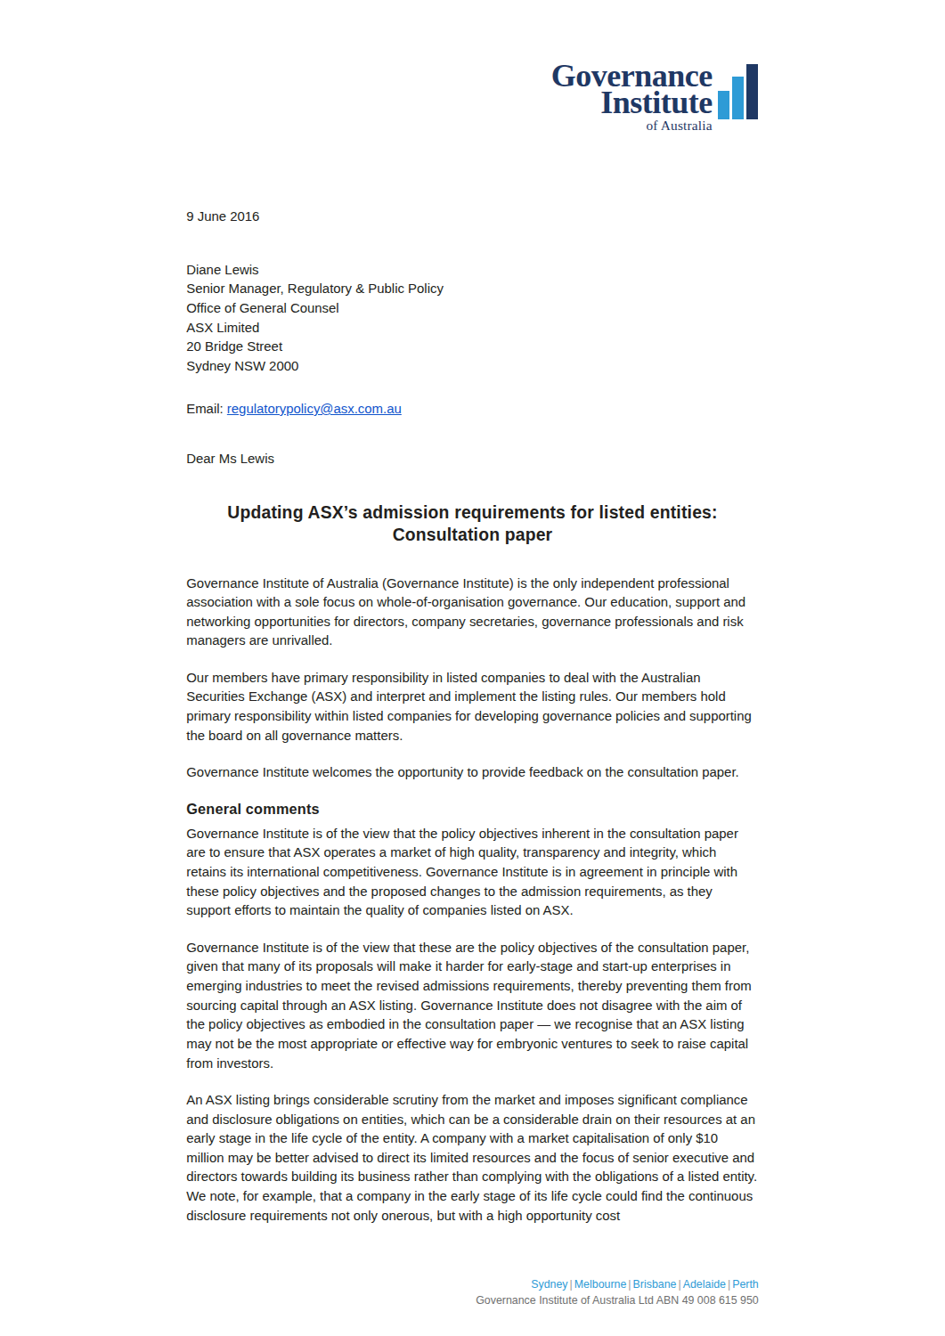Governance Institute of Australia
9 June 2016
Diane Lewis
Senior Manager, Regulatory & Public Policy
Office of General Counsel
ASX Limited
20 Bridge Street
Sydney NSW 2000
Email: regulatorypolicy@asx.com.au
Dear Ms Lewis
Updating ASX’s admission requirements for listed entities:
Consultation paper
Governance Institute of Australia (Governance Institute) is the only independent professional association with a sole focus on whole-of-organisation governance. Our education, support and networking opportunities for directors, company secretaries, governance professionals and risk managers are unrivalled.
Our members have primary responsibility in listed companies to deal with the Australian Securities Exchange (ASX) and interpret and implement the listing rules. Our members hold primary responsibility within listed companies for developing governance policies and supporting the board on all governance matters.
Governance Institute welcomes the opportunity to provide feedback on the consultation paper.
General comments
Governance Institute is of the view that the policy objectives inherent in the consultation paper are to ensure that ASX operates a market of high quality, transparency and integrity, which retains its international competitiveness. Governance Institute is in agreement in principle with these policy objectives and the proposed changes to the admission requirements, as they support efforts to maintain the quality of companies listed on ASX.
Governance Institute is of the view that these are the policy objectives of the consultation paper, given that many of its proposals will make it harder for early-stage and start-up enterprises in emerging industries to meet the revised admissions requirements, thereby preventing them from sourcing capital through an ASX listing. Governance Institute does not disagree with the aim of the policy objectives as embodied in the consultation paper — we recognise that an ASX listing may not be the most appropriate or effective way for embryonic ventures to seek to raise capital from investors.
An ASX listing brings considerable scrutiny from the market and imposes significant compliance and disclosure obligations on entities, which can be a considerable drain on their resources at an early stage in the life cycle of the entity. A company with a market capitalisation of only $10 million may be better advised to direct its limited resources and the focus of senior executive and directors towards building its business rather than complying with the obligations of a listed entity. We note, for example, that a company in the early stage of its life cycle could find the continuous disclosure requirements not only onerous, but with a high opportunity cost
Sydney|Melbourne|Brisbane|Adelaide|Perth
Governance Institute of Australia Ltd ABN 49 008 615 950